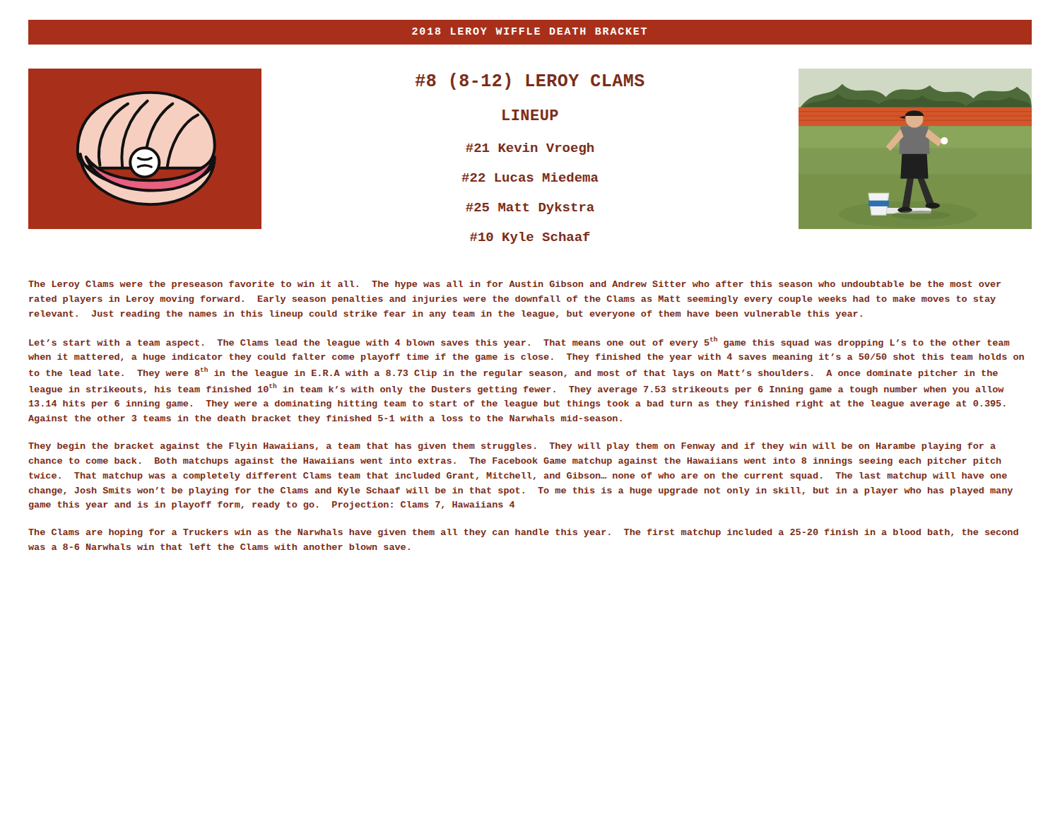2018 LEROY WIFFLE DEATH BRACKET
#8 (8-12) LEROY CLAMS
LINEUP
#21 Kevin Vroegh
#22 Lucas Miedema
#25 Matt Dykstra
#10 Kyle Schaaf
The Leroy Clams were the preseason favorite to win it all. The hype was all in for Austin Gibson and Andrew Sitter who after this season who undoubtable be the most over rated players in Leroy moving forward. Early season penalties and injuries were the downfall of the Clams as Matt seemingly every couple weeks had to make moves to stay relevant. Just reading the names in this lineup could strike fear in any team in the league, but everyone of them have been vulnerable this year.
Let’s start with a team aspect. The Clams lead the league with 4 blown saves this year. That means one out of every 5th game this squad was dropping L’s to the other team when it mattered, a huge indicator they could falter come playoff time if the game is close. They finished the year with 4 saves meaning it’s a 50/50 shot this team holds on to the lead late. They were 8th in the league in E.R.A with a 8.73 Clip in the regular season, and most of that lays on Matt’s shoulders. A once dominate pitcher in the league in strikeouts, his team finished 10th in team k’s with only the Dusters getting fewer. They average 7.53 strikeouts per 6 Inning game a tough number when you allow 13.14 hits per 6 inning game. They were a dominating hitting team to start of the league but things took a bad turn as they finished right at the league average at 0.395. Against the other 3 teams in the death bracket they finished 5-1 with a loss to the Narwhals mid-season.
They begin the bracket against the Flyin Hawaiians, a team that has given them struggles. They will play them on Fenway and if they win will be on Harambe playing for a chance to come back. Both matchups against the Hawaiians went into extras. The Facebook Game matchup against the Hawaiians went into 8 innings seeing each pitcher pitch twice. That matchup was a completely different Clams team that included Grant, Mitchell, and Gibson… none of who are on the current squad. The last matchup will have one change, Josh Smits won’t be playing for the Clams and Kyle Schaaf will be in that spot. To me this is a huge upgrade not only in skill, but in a player who has played many game this year and is in playoff form, ready to go. Projection: Clams 7, Hawaiians 4
The Clams are hoping for a Truckers win as the Narwhals have given them all they can handle this year. The first matchup included a 25-20 finish in a blood bath, the second was a 8-6 Narwhals win that left the Clams with another blown save.